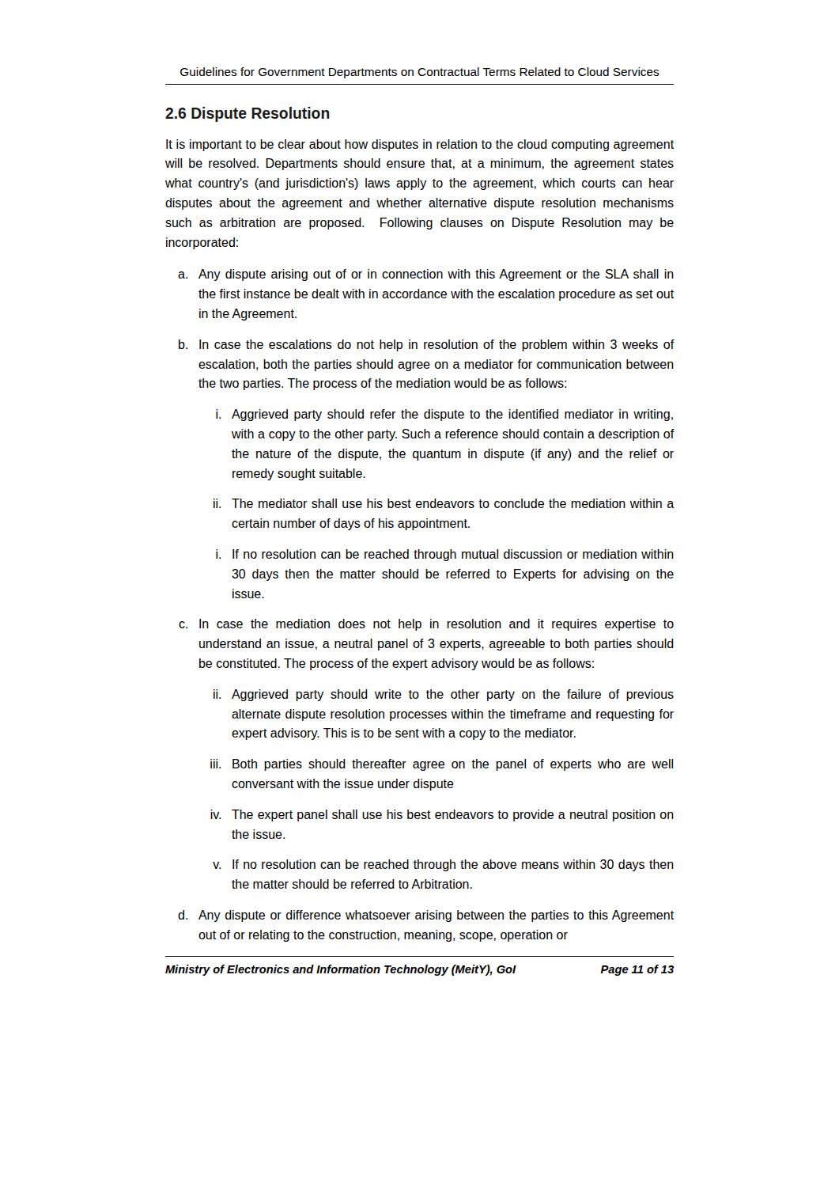Guidelines for Government Departments on Contractual Terms Related to Cloud Services
2.6 Dispute Resolution
It is important to be clear about how disputes in relation to the cloud computing agreement will be resolved. Departments should ensure that, at a minimum, the agreement states what country's (and jurisdiction's) laws apply to the agreement, which courts can hear disputes about the agreement and whether alternative dispute resolution mechanisms such as arbitration are proposed. Following clauses on Dispute Resolution may be incorporated:
Any dispute arising out of or in connection with this Agreement or the SLA shall in the first instance be dealt with in accordance with the escalation procedure as set out in the Agreement.
In case the escalations do not help in resolution of the problem within 3 weeks of escalation, both the parties should agree on a mediator for communication between the two parties. The process of the mediation would be as follows:
Aggrieved party should refer the dispute to the identified mediator in writing, with a copy to the other party. Such a reference should contain a description of the nature of the dispute, the quantum in dispute (if any) and the relief or remedy sought suitable.
The mediator shall use his best endeavors to conclude the mediation within a certain number of days of his appointment.
If no resolution can be reached through mutual discussion or mediation within 30 days then the matter should be referred to Experts for advising on the issue.
In case the mediation does not help in resolution and it requires expertise to understand an issue, a neutral panel of 3 experts, agreeable to both parties should be constituted. The process of the expert advisory would be as follows:
Aggrieved party should write to the other party on the failure of previous alternate dispute resolution processes within the timeframe and requesting for expert advisory. This is to be sent with a copy to the mediator.
Both parties should thereafter agree on the panel of experts who are well conversant with the issue under dispute
The expert panel shall use his best endeavors to provide a neutral position on the issue.
If no resolution can be reached through the above means within 30 days then the matter should be referred to Arbitration.
Any dispute or difference whatsoever arising between the parties to this Agreement out of or relating to the construction, meaning, scope, operation or
Ministry of Electronics and Information Technology (MeitY), GoI Page 11 of 13